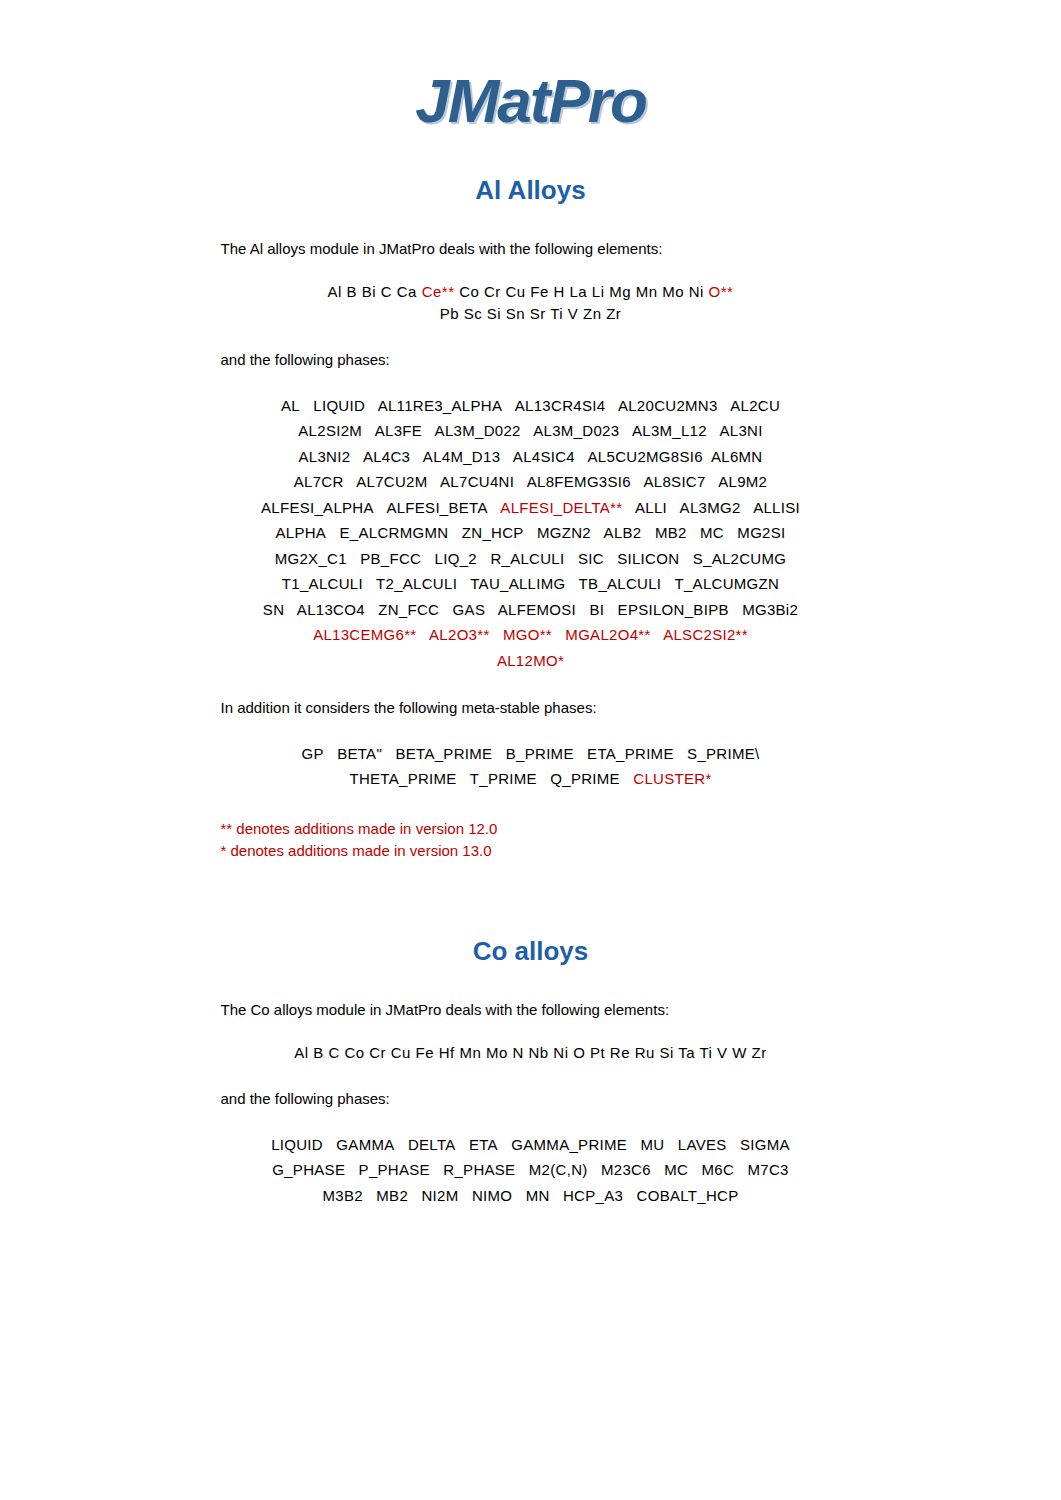JMatPro
Al Alloys
The Al alloys module in JMatPro deals with the following elements:
Al B Bi C Ca Ce** Co Cr Cu Fe H La Li Mg Mn Mo Ni O**
Pb Sc Si Sn Sr Ti V Zn Zr
and the following phases:
AL LIQUID AL11RE3_ALPHA AL13CR4SI4 AL20CU2MN3 AL2CU
AL2SI2M AL3FE AL3M_D022 AL3M_D023 AL3M_L12 AL3NI
AL3NI2 AL4C3 AL4M_D13 AL4SIC4 AL5CU2MG8SI6 AL6MN
AL7CR AL7CU2M AL7CU4NI AL8FEMG3SI6 AL8SIC7 AL9M2
ALFESI_ALPHA ALFESI_BETA ALFESI_DELTA** ALLI AL3MG2 ALLISI
ALPHA E_ALCRMGMN ZN_HCP MGZN2 ALB2 MB2 MC MG2SI
MG2X_C1 PB_FCC LIQ_2 R_ALCULI SIC SILICON S_AL2CUMG
T1_ALCULI T2_ALCULI TAU_ALLIMG TB_ALCULI T_ALCUMGZN
SN AL13CO4 ZN_FCC GAS ALFEMOSI BI EPSILON_BIPB MG3Bi2
AL13CEMG6** AL2O3** MGO** MGAL2O4** ALSC2SI2**
AL12MO*
In addition it considers the following meta-stable phases:
GP BETA" BETA_PRIME B_PRIME ETA_PRIME S_PRIME\
THETA_PRIME T_PRIME Q_PRIME CLUSTER*
** denotes additions made in version 12.0 * denotes additions made in version 13.0
Co alloys
The Co alloys module in JMatPro deals with the following elements:
Al B C Co Cr Cu Fe Hf Mn Mo N Nb Ni O Pt Re Ru Si Ta Ti V W Zr
and the following phases:
LIQUID GAMMA DELTA ETA GAMMA_PRIME MU LAVES SIGMA
G_PHASE P_PHASE R_PHASE M2(C,N) M23C6 MC M6C M7C3
M3B2 MB2 NI2M NIMO MN HCP_A3 COBALT_HCP